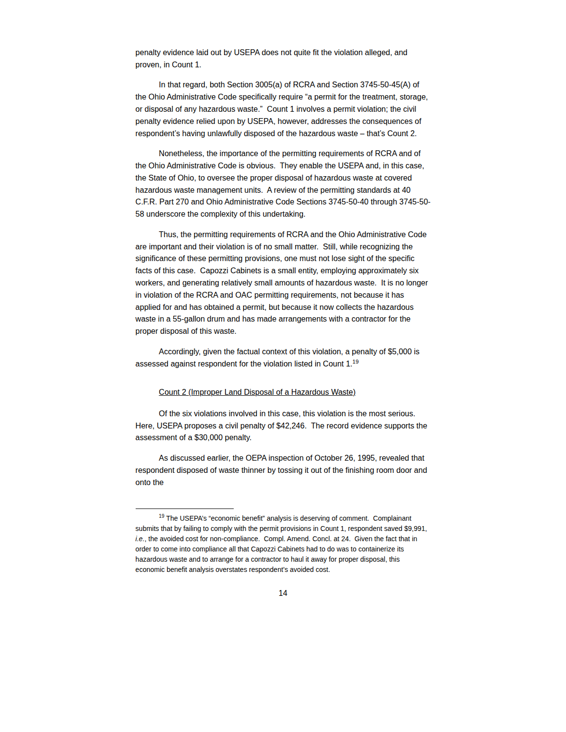penalty evidence laid out by USEPA does not quite fit the violation alleged, and proven, in Count 1.
In that regard, both Section 3005(a) of RCRA and Section 3745-50-45(A) of the Ohio Administrative Code specifically require “a permit for the treatment, storage, or disposal of any hazardous waste.” Count 1 involves a permit violation; the civil penalty evidence relied upon by USEPA, however, addresses the consequences of respondent’s having unlawfully disposed of the hazardous waste – that’s Count 2.
Nonetheless, the importance of the permitting requirements of RCRA and of the Ohio Administrative Code is obvious. They enable the USEPA and, in this case, the State of Ohio, to oversee the proper disposal of hazardous waste at covered hazardous waste management units. A review of the permitting standards at 40 C.F.R. Part 270 and Ohio Administrative Code Sections 3745-50-40 through 3745-50-58 underscore the complexity of this undertaking.
Thus, the permitting requirements of RCRA and the Ohio Administrative Code are important and their violation is of no small matter. Still, while recognizing the significance of these permitting provisions, one must not lose sight of the specific facts of this case. Capozzi Cabinets is a small entity, employing approximately six workers, and generating relatively small amounts of hazardous waste. It is no longer in violation of the RCRA and OAC permitting requirements, not because it has applied for and has obtained a permit, but because it now collects the hazardous waste in a 55-gallon drum and has made arrangements with a contractor for the proper disposal of this waste.
Accordingly, given the factual context of this violation, a penalty of $5,000 is assessed against respondent for the violation listed in Count 1.19
Count 2 (Improper Land Disposal of a Hazardous Waste)
Of the six violations involved in this case, this violation is the most serious. Here, USEPA proposes a civil penalty of $42,246. The record evidence supports the assessment of a $30,000 penalty.
As discussed earlier, the OEPA inspection of October 26, 1995, revealed that respondent disposed of waste thinner by tossing it out of the finishing room door and onto the
19 The USEPA’s “economic benefit” analysis is deserving of comment. Complainant submits that by failing to comply with the permit provisions in Count 1, respondent saved $9,991, i.e., the avoided cost for non-compliance. Compl. Amend. Concl. at 24. Given the fact that in order to come into compliance all that Capozzi Cabinets had to do was to containerize its hazardous waste and to arrange for a contractor to haul it away for proper disposal, this economic benefit analysis overstates respondent’s avoided cost.
14